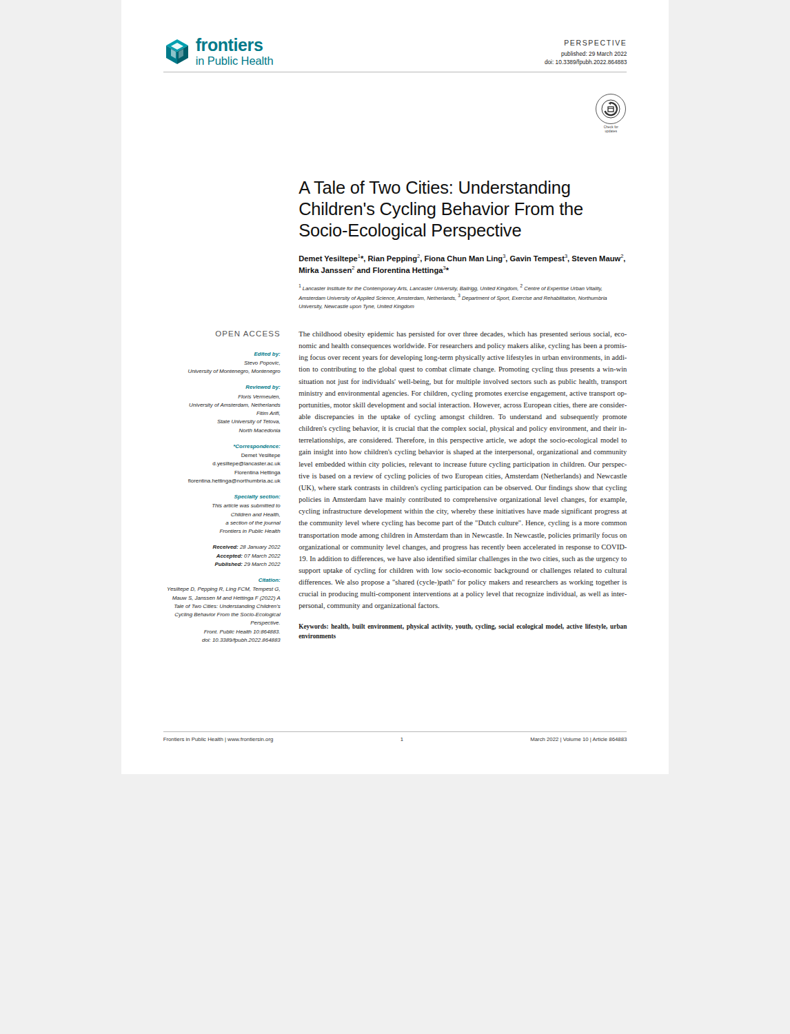frontiers in Public Health
PERSPECTIVE
published: 29 March 2022
doi: 10.3389/fpubh.2022.864883
Check for
updates
A Tale of Two Cities: Understanding Children's Cycling Behavior From the Socio-Ecological Perspective
Demet Yesiltepe1*, Rian Pepping2, Fiona Chun Man Ling3, Gavin Tempest3, Steven Mauw2, Mirka Janssen2 and Florentina Hettinga3*
1 Lancaster Institute for the Contemporary Arts, Lancaster University, Bailrigg, United Kingdom, 2 Centre of Expertise Urban Vitality, Amsterdam University of Applied Science, Amsterdam, Netherlands, 3 Department of Sport, Exercise and Rehabilitation, Northumbria University, Newcastle upon Tyne, United Kingdom
OPEN ACCESS
Edited by:
Stevo Popovic,
University of Montenegro, Montenegro
Reviewed by:
Floris Vermeulen,
University of Amsterdam, Netherlands
Fitim Arifi,
State University of Tetova,
North Macedonia
*Correspondence:
Demet Yesiltepe
d.yesiltepe@lancaster.ac.uk
Florentina Hettinga
florentina.hettinga@northumbria.ac.uk
Specialty section:
This article was submitted to
Children and Health,
a section of the journal
Frontiers in Public Health
Received: 28 January 2022
Accepted: 07 March 2022
Published: 29 March 2022
Citation:
Yesiltepe D, Pepping R, Ling FCM, Tempest G, Mauw S, Janssen M and Hettinga F (2022) A Tale of Two Cities: Understanding Children's Cycling Behavior From the Socio-Ecological Perspective.
Front. Public Health 10:864883.
doi: 10.3389/fpubh.2022.864883
The childhood obesity epidemic has persisted for over three decades, which has presented serious social, economic and health consequences worldwide. For researchers and policy makers alike, cycling has been a promising focus over recent years for developing long-term physically active lifestyles in urban environments, in addition to contributing to the global quest to combat climate change. Promoting cycling thus presents a win-win situation not just for individuals' well-being, but for multiple involved sectors such as public health, transport ministry and environmental agencies. For children, cycling promotes exercise engagement, active transport opportunities, motor skill development and social interaction. However, across European cities, there are considerable discrepancies in the uptake of cycling amongst children. To understand and subsequently promote children's cycling behavior, it is crucial that the complex social, physical and policy environment, and their interrelationships, are considered. Therefore, in this perspective article, we adopt the socio-ecological model to gain insight into how children's cycling behavior is shaped at the interpersonal, organizational and community level embedded within city policies, relevant to increase future cycling participation in children. Our perspective is based on a review of cycling policies of two European cities, Amsterdam (Netherlands) and Newcastle (UK), where stark contrasts in children's cycling participation can be observed. Our findings show that cycling policies in Amsterdam have mainly contributed to comprehensive organizational level changes, for example, cycling infrastructure development within the city, whereby these initiatives have made significant progress at the community level where cycling has become part of the "Dutch culture". Hence, cycling is a more common transportation mode among children in Amsterdam than in Newcastle. In Newcastle, policies primarily focus on organizational or community level changes, and progress has recently been accelerated in response to COVID-19. In addition to differences, we have also identified similar challenges in the two cities, such as the urgency to support uptake of cycling for children with low socio-economic background or challenges related to cultural differences. We also propose a "shared (cycle-)path" for policy makers and researchers as working together is crucial in producing multi-component interventions at a policy level that recognize individual, as well as interpersonal, community and organizational factors.
Keywords: health, built environment, physical activity, youth, cycling, social ecological model, active lifestyle, urban environments
Frontiers in Public Health | www.frontiersin.org
1
March 2022 | Volume 10 | Article 864883